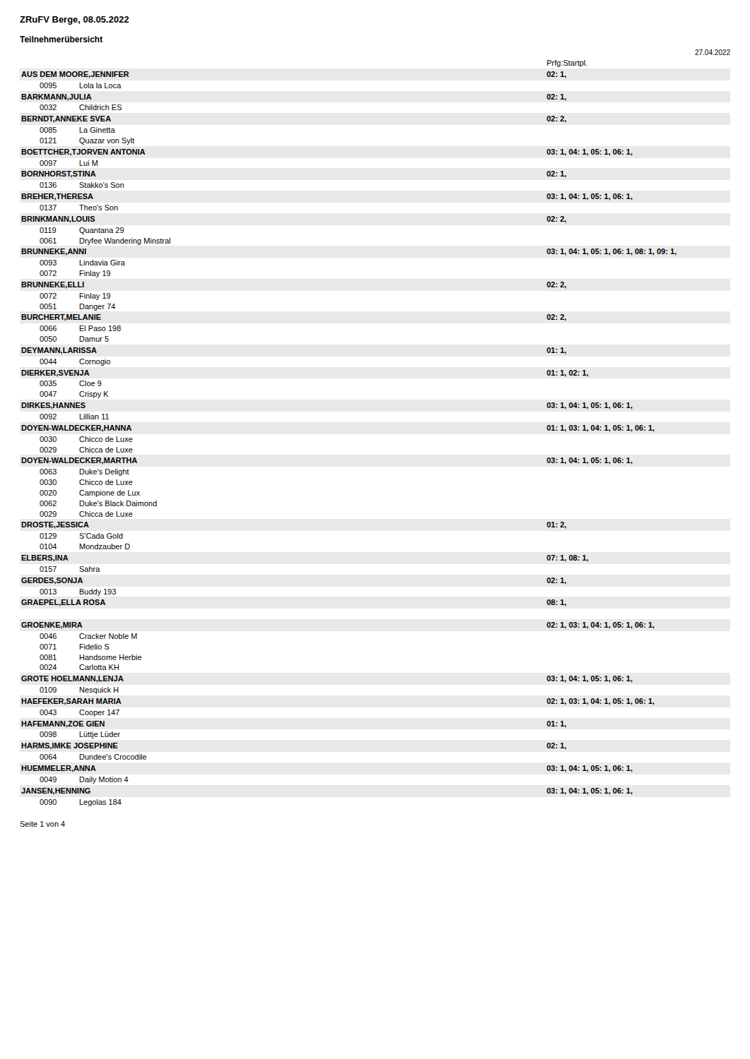ZRuFV Berge, 08.05.2022
Teilnehmerübersicht
27.04.2022
| | | Prfg:Startpl. |
| AUS DEM MOORE,JENNIFER | 02: 1, |
| 0095 | Lola la Loca | |
| BARKMANN,JULIA | 02: 1, |
| 0032 | Childrich ES | |
| BERNDT,ANNEKE SVEA | 02: 2, |
| 0085 | La Ginetta | |
| 0121 | Quazar von Sylt | |
| BOETTCHER,TJORVEN ANTONIA | 03: 1, 04: 1, 05: 1, 06: 1, |
| 0097 | Lui M | |
| BORNHORST,STINA | 02: 1, |
| 0136 | Stakko's Son | |
| BREHER,THERESA | 03: 1, 04: 1, 05: 1, 06: 1, |
| 0137 | Theo's Son | |
| BRINKMANN,LOUIS | 02: 2, |
| 0119 | Quantana 29 | |
| 0061 | Dryfee Wandering Minstral | |
| BRUNNEKE,ANNI | 03: 1, 04: 1, 05: 1, 06: 1, 08: 1, 09: 1, |
| 0093 | Lindavia Gira | |
| 0072 | Finlay 19 | |
| BRUNNEKE,ELLI | 02: 2, |
| 0072 | Finlay 19 | |
| 0051 | Danger 74 | |
| BURCHERT,MELANIE | 02: 2, |
| 0066 | El Paso 198 | |
| 0050 | Damur 5 | |
| DEYMANN,LARISSA | 01: 1, |
| 0044 | Cornogio | |
| DIERKER,SVENJA | 01: 1, 02: 1, |
| 0035 | Cloe 9 | |
| 0047 | Crispy K | |
| DIRKES,HANNES | 03: 1, 04: 1, 05: 1, 06: 1, |
| 0092 | Lillian 11 | |
| DOYEN-WALDECKER,HANNA | 01: 1, 03: 1, 04: 1, 05: 1, 06: 1, |
| 0030 | Chicco de Luxe | |
| 0029 | Chicca de Luxe | |
| DOYEN-WALDECKER,MARTHA | 03: 1, 04: 1, 05: 1, 06: 1, |
| 0063 | Duke's Delight | |
| 0030 | Chicco de Luxe | |
| 0020 | Campione de Lux | |
| 0062 | Duke's Black Daimond | |
| 0029 | Chicca de Luxe | |
| DROSTE,JESSICA | 01: 2, |
| 0129 | S'Cada Gold | |
| 0104 | Mondzauber D | |
| ELBERS,INA | 07: 1, 08: 1, |
| 0157 | Sahra | |
| GERDES,SONJA | 02: 1, |
| 0013 | Buddy 193 | |
| GRAEPEL,ELLA ROSA | 08: 1, |
| GROENKE,MIRA | 02: 1, 03: 1, 04: 1, 05: 1, 06: 1, |
| 0046 | Cracker Noble M | |
| 0071 | Fidelio S | |
| 0081 | Handsome Herbie | |
| 0024 | Carlotta KH | |
| GROTE HOELMANN,LENJA | 03: 1, 04: 1, 05: 1, 06: 1, |
| 0109 | Nesquick H | |
| HAEFEKER,SARAH MARIA | 02: 1, 03: 1, 04: 1, 05: 1, 06: 1, |
| 0043 | Cooper 147 | |
| HAFEMANN,ZOE GIEN | 01: 1, |
| 0098 | Lüttje Lüder | |
| HARMS,IMKE JOSEPHINE | 02: 1, |
| 0064 | Dundee's Crocodile | |
| HUEMMELER,ANNA | 03: 1, 04: 1, 05: 1, 06: 1, |
| 0049 | Daily Motion 4 | |
| JANSEN,HENNING | 03: 1, 04: 1, 05: 1, 06: 1, |
| 0090 | Legolas 184 | |
Seite 1 von 4